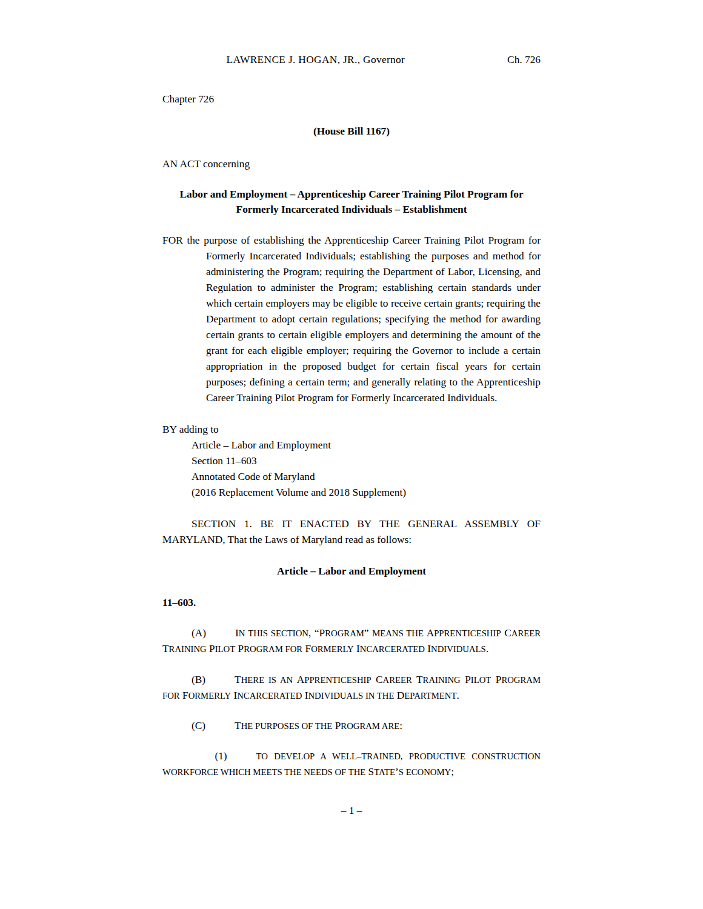LAWRENCE J. HOGAN, JR., Governor Ch. 726
Chapter 726
(House Bill 1167)
AN ACT concerning
Labor and Employment – Apprenticeship Career Training Pilot Program for Formerly Incarcerated Individuals – Establishment
FOR the purpose of establishing the Apprenticeship Career Training Pilot Program for Formerly Incarcerated Individuals; establishing the purposes and method for administering the Program; requiring the Department of Labor, Licensing, and Regulation to administer the Program; establishing certain standards under which certain employers may be eligible to receive certain grants; requiring the Department to adopt certain regulations; specifying the method for awarding certain grants to certain eligible employers and determining the amount of the grant for each eligible employer; requiring the Governor to include a certain appropriation in the proposed budget for certain fiscal years for certain purposes; defining a certain term; and generally relating to the Apprenticeship Career Training Pilot Program for Formerly Incarcerated Individuals.
BY adding to
Article – Labor and Employment
Section 11–603
Annotated Code of Maryland
(2016 Replacement Volume and 2018 Supplement)
SECTION 1. BE IT ENACTED BY THE GENERAL ASSEMBLY OF MARYLAND, That the Laws of Maryland read as follows:
Article – Labor and Employment
11–603.
(A) IN THIS SECTION, “PROGRAM” MEANS THE APPRENTICESHIP CAREER TRAINING PILOT PROGRAM FOR FORMERLY INCARCERATED INDIVIDUALS.
(B) THERE IS AN APPRENTICESHIP CAREER TRAINING PILOT PROGRAM FOR FORMERLY INCARCERATED INDIVIDUALS IN THE DEPARTMENT.
(C) THE PURPOSES OF THE PROGRAM ARE:
(1) TO DEVELOP A WELL–TRAINED, PRODUCTIVE CONSTRUCTION WORKFORCE WHICH MEETS THE NEEDS OF THE STATE’S ECONOMY;
– 1 –